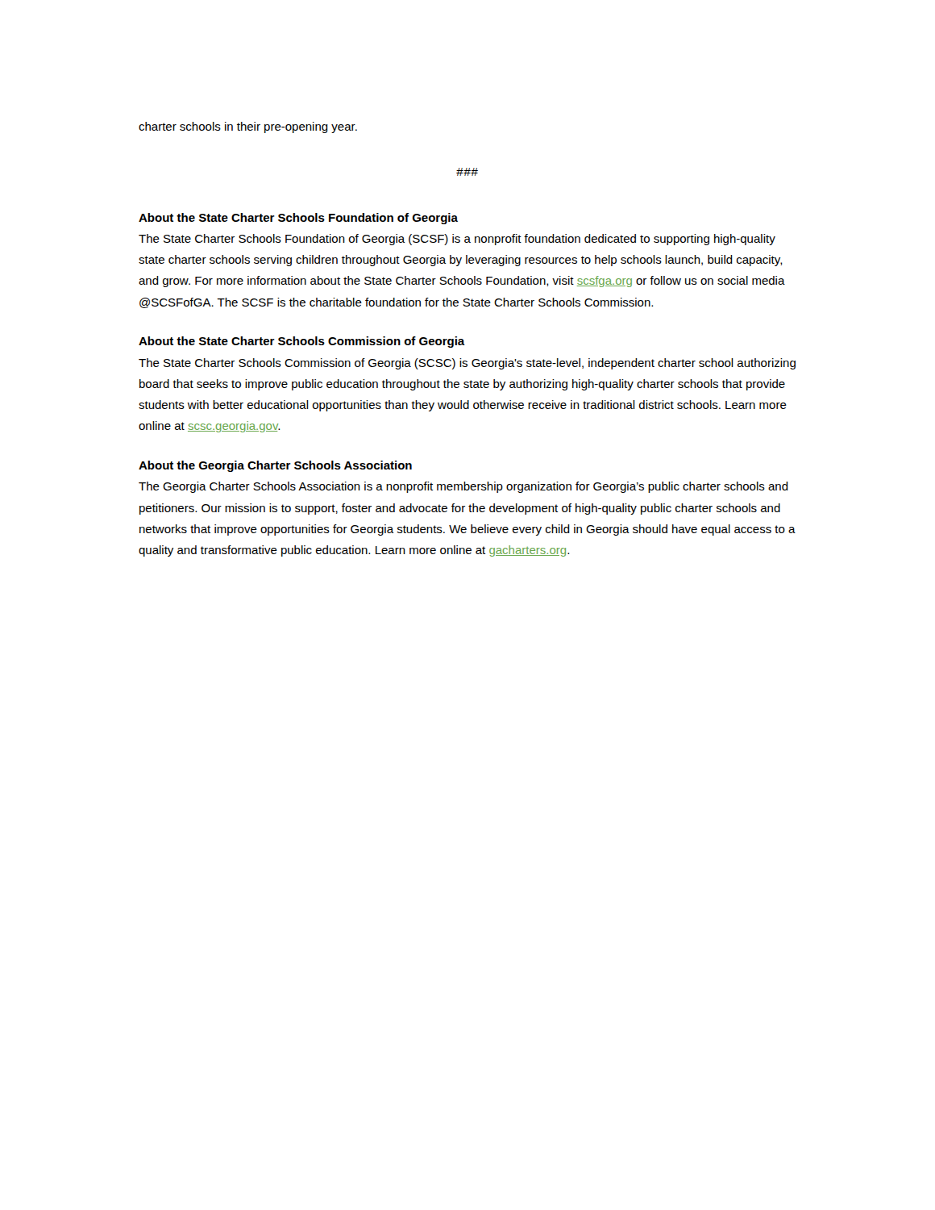charter schools in their pre-opening year.
###
About the State Charter Schools Foundation of Georgia
The State Charter Schools Foundation of Georgia (SCSF) is a nonprofit foundation dedicated to supporting high-quality state charter schools serving children throughout Georgia by leveraging resources to help schools launch, build capacity, and grow. For more information about the State Charter Schools Foundation, visit scsfga.org or follow us on social media @SCSFofGA. The SCSF is the charitable foundation for the State Charter Schools Commission.
About the State Charter Schools Commission of Georgia
The State Charter Schools Commission of Georgia (SCSC) is Georgia's state-level, independent charter school authorizing board that seeks to improve public education throughout the state by authorizing high-quality charter schools that provide students with better educational opportunities than they would otherwise receive in traditional district schools. Learn more online at scsc.georgia.gov.
About the Georgia Charter Schools Association
The Georgia Charter Schools Association is a nonprofit membership organization for Georgia’s public charter schools and petitioners. Our mission is to support, foster and advocate for the development of high-quality public charter schools and networks that improve opportunities for Georgia students. We believe every child in Georgia should have equal access to a quality and transformative public education. Learn more online at gacharters.org.